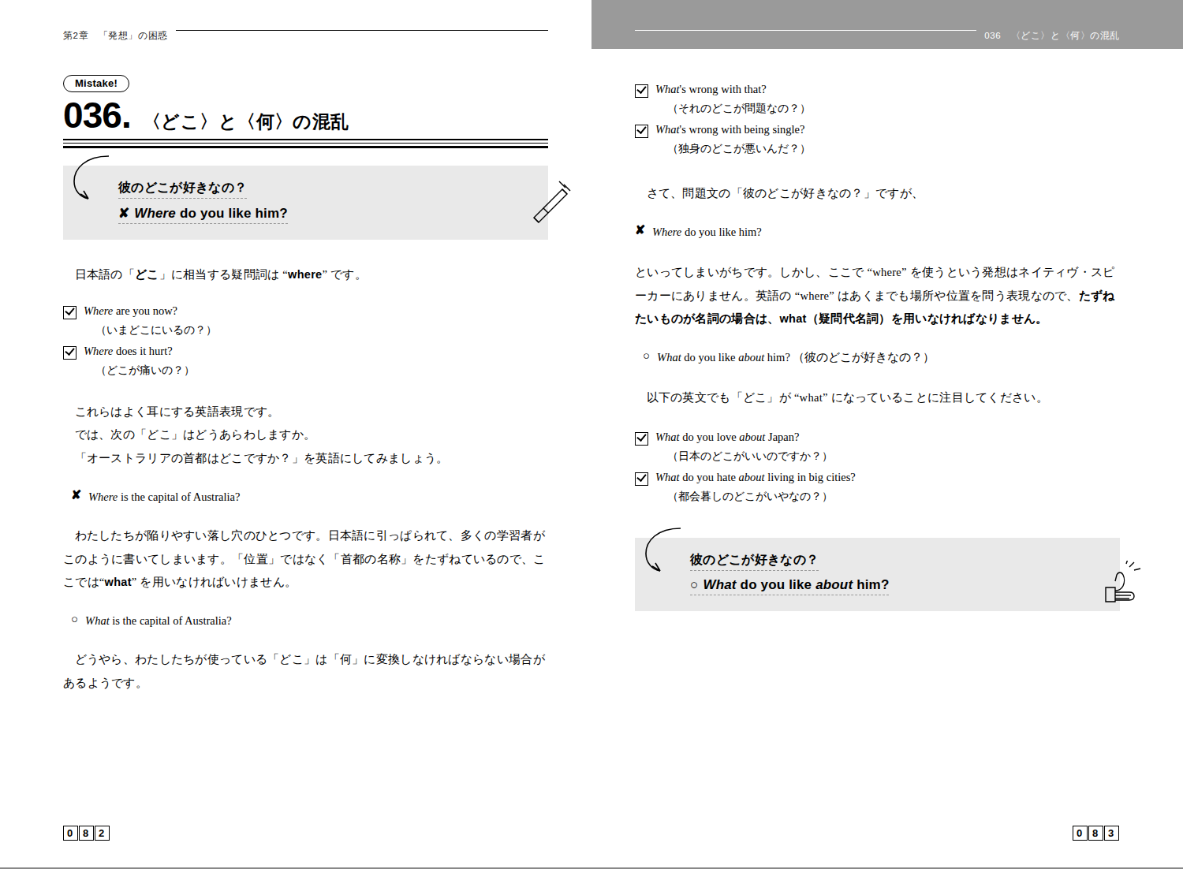第2章　「発想」の困惑
Mistake!
036. 〈どこ〉と〈何〉の混乱
彼のどこが好きなの？
✘Where do you like him?
日本語の「どこ」に相当する疑問詞は “where” です。
Where are you now? （いまどこにいるの？）
Where does it hurt? （どこが痛いの？）
これらはよく耳にする英語表現です。
では、次の「どこ」はどうあらわしますか。
「オーストラリアの首都はどこですか？」を英語にしてみましょう。
✘
Where is the capital of Australia?
わたしたちが陥りやすい落し穴のひとつです。日本語に引っぱられて、多くの学習者がこのように書いてしまいます。「位置」ではなく「首都の名称」をたずねているので、ここでは“what” を用いなければいけません。
○
What is the capital of Australia?
どうやら、わたしたちが使っている「どこ」は「何」に変換しなければならない場合があるようです。
082
036　〈どこ〉と〈何〉の混乱
What's wrong with that? （それのどこが問題なの？）
What's wrong with being single? （独身のどこが悪いんだ？）
さて、問題文の「彼のどこが好きなの？」ですが、
✘
Where do you like him?
といってしまいがちです。しかし、ここで “where” を使うという発想はネイティヴ・スピーカーにありません。英語の “where” はあくまでも場所や位置を問う表現なので、たずねたいものが名詞の場合は、what（疑問代名詞）を用いなければなりません。
○
What do you like about him? （彼のどこが好きなの？）
以下の英文でも「どこ」が “what” になっていることに注目してください。
What do you love about Japan? （日本のどこがいいのですか？）
What do you hate about living in big cities? （都会暮しのどこがいやなの？）
彼のどこが好きなの？
○What do you like about him?
083